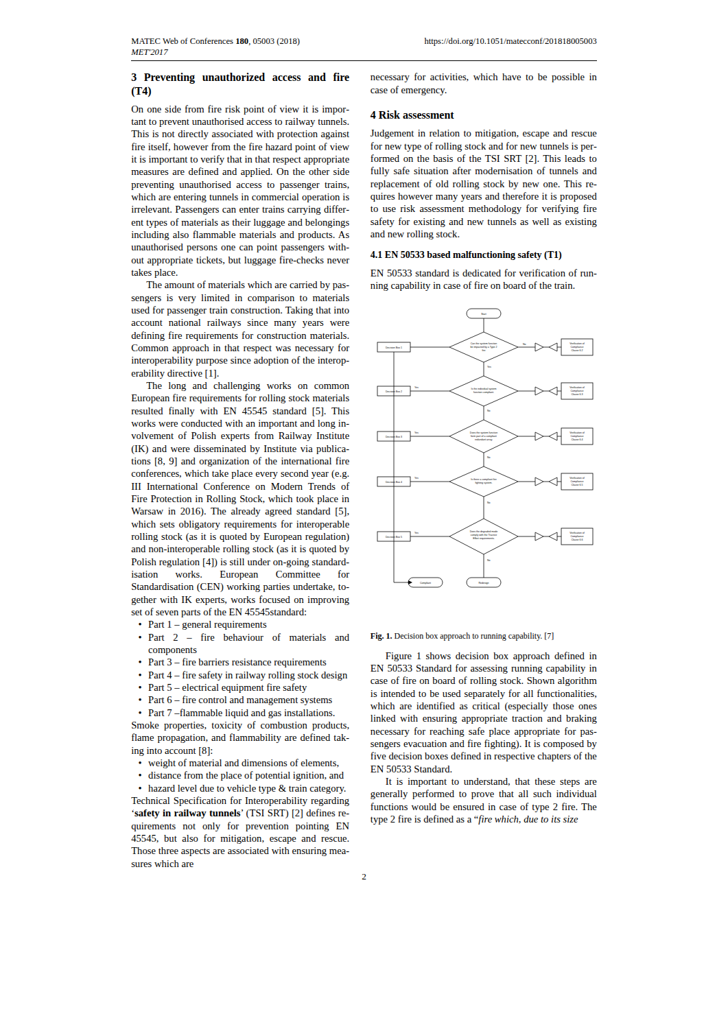MATEC Web of Conferences 180, 05003 (2018)
MET'2017
https://doi.org/10.1051/matecconf/201818005003
3 Preventing unauthorized access and fire (T4)
On one side from fire risk point of view it is important to prevent unauthorised access to railway tunnels. This is not directly associated with protection against fire itself, however from the fire hazard point of view it is important to verify that in that respect appropriate measures are defined and applied. On the other side preventing unauthorised access to passenger trains, which are entering tunnels in commercial operation is irrelevant. Passengers can enter trains carrying different types of materials as their luggage and belongings including also flammable materials and products. As unauthorised persons one can point passengers without appropriate tickets, but luggage fire-checks never takes place.
The amount of materials which are carried by passengers is very limited in comparison to materials used for passenger train construction. Taking that into account national railways since many years were defining fire requirements for construction materials. Common approach in that respect was necessary for interoperability purpose since adoption of the interoperability directive [1].
The long and challenging works on common European fire requirements for rolling stock materials resulted finally with EN 45545 standard [5]. This works were conducted with an important and long involvement of Polish experts from Railway Institute (IK) and were disseminated by Institute via publications [8, 9] and organization of the international fire conferences, which take place every second year (e.g. III International Conference on Modern Trends of Fire Protection in Rolling Stock, which took place in Warsaw in 2016). The already agreed standard [5], which sets obligatory requirements for interoperable rolling stock (as it is quoted by European regulation) and non-interoperable rolling stock (as it is quoted by Polish regulation [4]) is still under on-going standardisation works. European Committee for Standardisation (CEN) working parties undertake, together with IK experts, works focused on improving set of seven parts of the EN 45545standard:
Part 1 – general requirements
Part 2 – fire behaviour of materials and components
Part 3 – fire barriers resistance requirements
Part 4 – fire safety in railway rolling stock design
Part 5 – electrical equipment fire safety
Part 6 – fire control and management systems
Part 7 –flammable liquid and gas installations.
Smoke properties, toxicity of combustion products, flame propagation, and flammability are defined taking into account [8]:
weight of material and dimensions of elements,
distance from the place of potential ignition, and
hazard level due to vehicle type & train category.
Technical Specification for Interoperability regarding ‘safety in railway tunnels’ (TSI SRT) [2] defines requirements not only for prevention pointing EN 45545, but also for mitigation, escape and rescue. Those three aspects are associated with ensuring measures which are
necessary for activities, which have to be possible in case of emergency.
4 Risk assessment
Judgement in relation to mitigation, escape and rescue for new type of rolling stock and for new tunnels is performed on the basis of the TSI SRT [2]. This leads to fully safe situation after modernisation of tunnels and replacement of old rolling stock by new one. This requires however many years and therefore it is proposed to use risk assessment methodology for verifying fire safety for existing and new tunnels as well as existing and new rolling stock.
4.1 EN 50533 based malfunctioning safety (T1)
EN 50533 standard is dedicated for verification of running capability in case of fire on board of the train.
Start Can the system function be impacted by a Type 2 fire Decision Box 1 No Verification of Compliance Clause 6.2 Yes Is the individual system function compliant. Decision Box 2 Yes Verification of Compliance Clause 6.3 No Does the system function form part of a compliant redundant array. Decision Box 3 Yes Verification of Compliance Clause 6.4 No Is there a compliant fire fighting system. Decision Box 4 Yes Verification of Compliance Clause 6.5 No Does the degraded mode comply with the Tractive Effort requirements. Decision Box 5 Yes Verification of Compliance Clause 6.6 No Redesign Compliant
Fig. 1. Decision box approach to running capability. [7]
Figure 1 shows decision box approach defined in EN 50533 Standard for assessing running capability in case of fire on board of rolling stock. Shown algorithm is intended to be used separately for all functionalities, which are identified as critical (especially those ones linked with ensuring appropriate traction and braking necessary for reaching safe place appropriate for passengers evacuation and fire fighting). It is composed by five decision boxes defined in respective chapters of the EN 50533 Standard.
It is important to understand, that these steps are generally performed to prove that all such individual functions would be ensured in case of type 2 fire. The type 2 fire is defined as a “fire which, due to its size
2